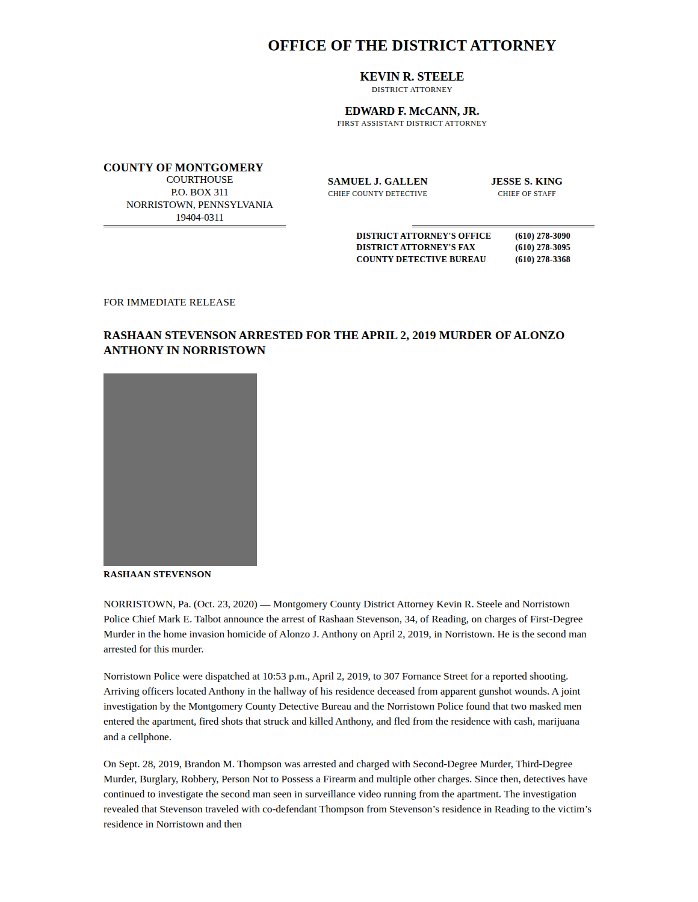OFFICE OF THE DISTRICT ATTORNEY
KEVIN R. STEELE
DISTRICT ATTORNEY
EDWARD F. McCANN, JR.
FIRST ASSISTANT DISTRICT ATTORNEY
COUNTY OF MONTGOMERY
COURTHOUSE
P.O. BOX 311
NORRISTOWN, PENNSYLVANIA
19404-0311
SAMUEL J. GALLEN
CHIEF COUNTY DETECTIVE
JESSE S. KING
CHIEF OF STAFF
| DISTRICT ATTORNEY'S OFFICE | (610) 278-3090 |
| DISTRICT ATTORNEY'S FAX | (610) 278-3095 |
| COUNTY DETECTIVE BUREAU | (610) 278-3368 |
FOR IMMEDIATE RELEASE
Rashaan Stevenson Arrested for the April 2, 2019 Murder of Alonzo Anthony in Norristown
RASHAAN STEVENSON
NORRISTOWN, Pa. (Oct. 23, 2020) — Montgomery County District Attorney Kevin R. Steele and Norristown Police Chief Mark E. Talbot announce the arrest of Rashaan Stevenson, 34, of Reading, on charges of First-Degree Murder in the home invasion homicide of Alonzo J. Anthony on April 2, 2019, in Norristown. He is the second man arrested for this murder.
Norristown Police were dispatched at 10:53 p.m., April 2, 2019, to 307 Fornance Street for a reported shooting. Arriving officers located Anthony in the hallway of his residence deceased from apparent gunshot wounds. A joint investigation by the Montgomery County Detective Bureau and the Norristown Police found that two masked men entered the apartment, fired shots that struck and killed Anthony, and fled from the residence with cash, marijuana and a cellphone.
On Sept. 28, 2019, Brandon M. Thompson was arrested and charged with Second-Degree Murder, Third-Degree Murder, Burglary, Robbery, Person Not to Possess a Firearm and multiple other charges. Since then, detectives have continued to investigate the second man seen in surveillance video running from the apartment. The investigation revealed that Stevenson traveled with co-defendant Thompson from Stevenson’s residence in Reading to the victim’s residence in Norristown and then